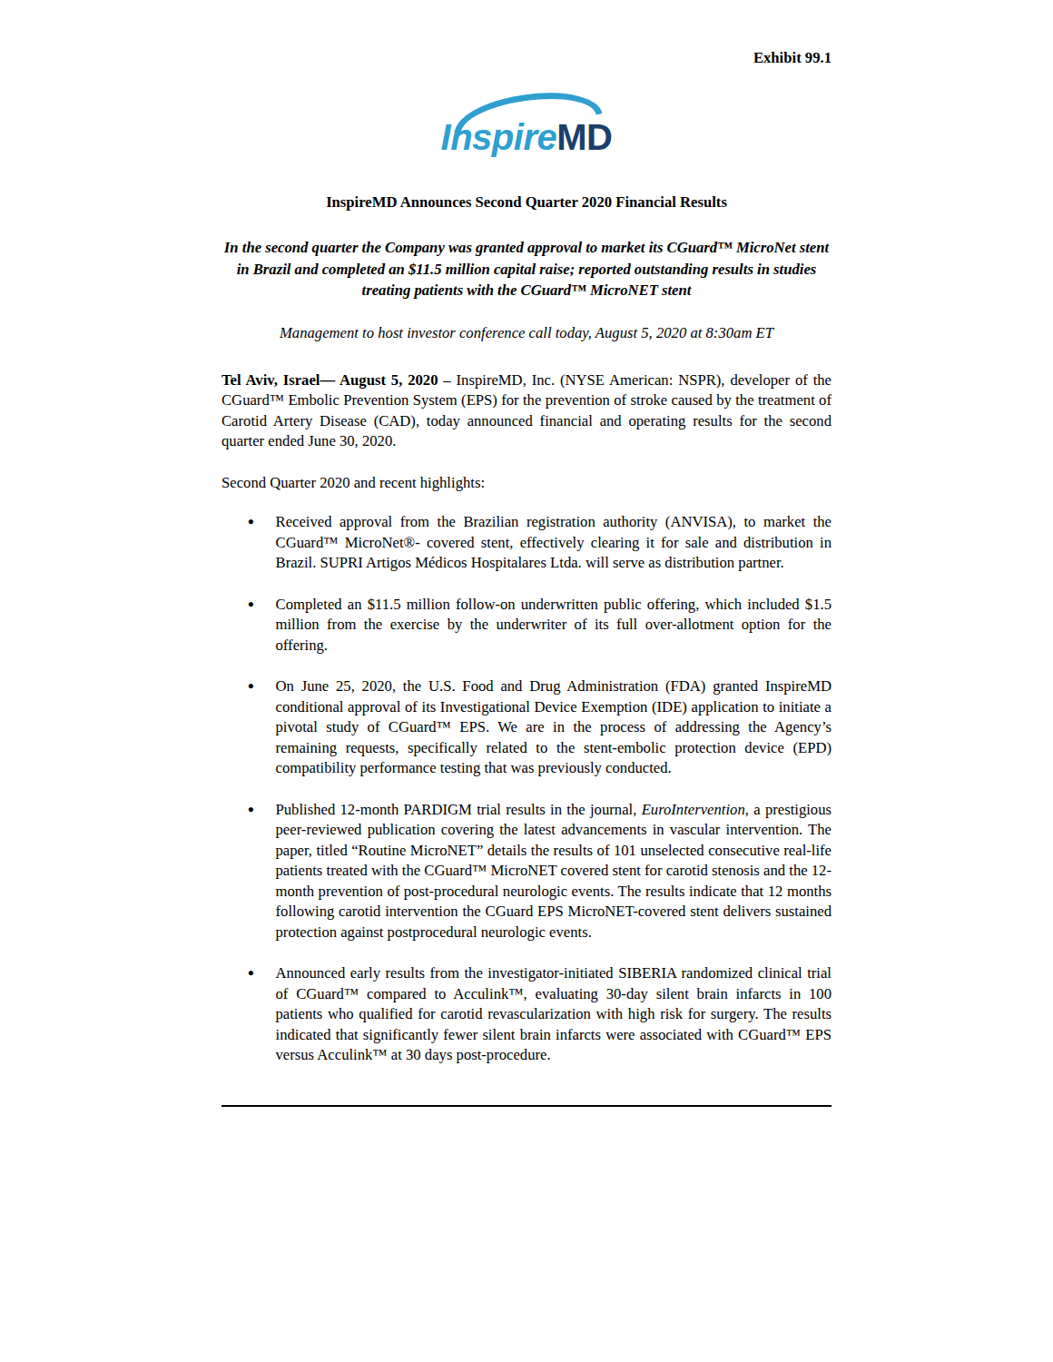Exhibit 99.1
Inspire MD
InspireMD Announces Second Quarter 2020 Financial Results
In the second quarter the Company was granted approval to market its CGuard™ MicroNet stent in Brazil and completed an $11.5 million capital raise; reported outstanding results in studies treating patients with the CGuard™ MicroNET stent
Management to host investor conference call today, August 5, 2020 at 8:30am ET
Tel Aviv, Israel— August 5, 2020 – InspireMD, Inc. (NYSE American: NSPR), developer of the CGuard™ Embolic Prevention System (EPS) for the prevention of stroke caused by the treatment of Carotid Artery Disease (CAD), today announced financial and operating results for the second quarter ended June 30, 2020.
Second Quarter 2020 and recent highlights:
Received approval from the Brazilian registration authority (ANVISA), to market the CGuard™ MicroNet®- covered stent, effectively clearing it for sale and distribution in Brazil. SUPRI Artigos Médicos Hospitalares Ltda. will serve as distribution partner.
Completed an $11.5 million follow-on underwritten public offering, which included $1.5 million from the exercise by the underwriter of its full over-allotment option for the offering.
On June 25, 2020, the U.S. Food and Drug Administration (FDA) granted InspireMD conditional approval of its Investigational Device Exemption (IDE) application to initiate a pivotal study of CGuard™ EPS. We are in the process of addressing the Agency’s remaining requests, specifically related to the stent-embolic protection device (EPD) compatibility performance testing that was previously conducted.
Published 12-month PARDIGM trial results in the journal, EuroIntervention, a prestigious peer-reviewed publication covering the latest advancements in vascular intervention. The paper, titled “Routine MicroNET” details the results of 101 unselected consecutive real-life patients treated with the CGuard™ MicroNET covered stent for carotid stenosis and the 12-month prevention of post-procedural neurologic events. The results indicate that 12 months following carotid intervention the CGuard EPS MicroNET-covered stent delivers sustained protection against postprocedural neurologic events.
Announced early results from the investigator-initiated SIBERIA randomized clinical trial of CGuard™ compared to Acculink™, evaluating 30-day silent brain infarcts in 100 patients who qualified for carotid revascularization with high risk for surgery. The results indicated that significantly fewer silent brain infarcts were associated with CGuard™ EPS versus Acculink™ at 30 days post-procedure.